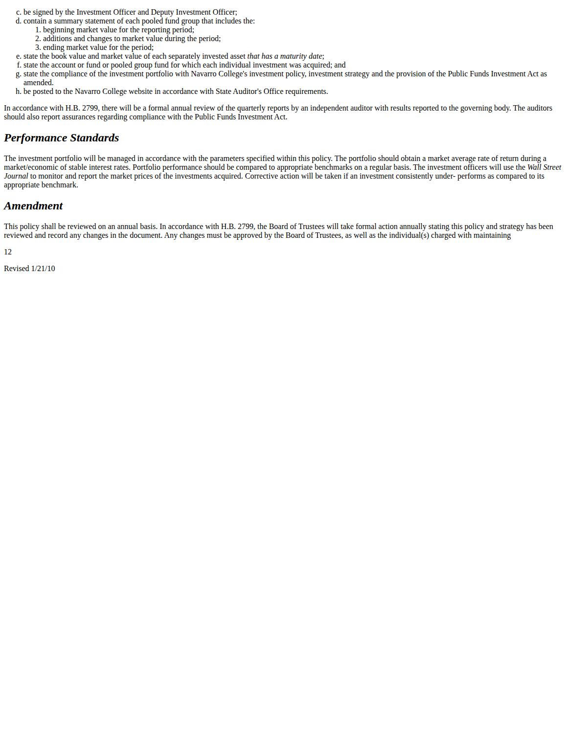be signed by the Investment Officer and Deputy Investment Officer;
contain a summary statement of each pooled fund group that includes the:
beginning market value for the reporting period;
additions and changes to market value during the period;
ending market value for the period;
state the book value and market value of each separately invested asset that has a maturity date;
state the account or fund or pooled group fund for which each individual investment was acquired; and
state the compliance of the investment portfolio with Navarro College's investment policy, investment strategy and the provision of the Public Funds Investment Act as amended.
be posted to the Navarro College website in accordance with State Auditor's Office requirements.
In accordance with H.B. 2799, there will be a formal annual review of the quarterly reports by an independent auditor with results reported to the governing body. The auditors should also report assurances regarding compliance with the Public Funds Investment Act.
Performance Standards
The investment portfolio will be managed in accordance with the parameters specified within this policy. The portfolio should obtain a market average rate of return during a market/economic of stable interest rates. Portfolio performance should be compared to appropriate benchmarks on a regular basis. The investment officers will use the Wall Street Journal to monitor and report the market prices of the investments acquired. Corrective action will be taken if an investment consistently under- performs as compared to its appropriate benchmark.
Amendment
This policy shall be reviewed on an annual basis. In accordance with H.B. 2799, the Board of Trustees will take formal action annually stating this policy and strategy has been reviewed and record any changes in the document. Any changes must be approved by the Board of Trustees, as well as the individual(s) charged with maintaining
12
Revised 1/21/10